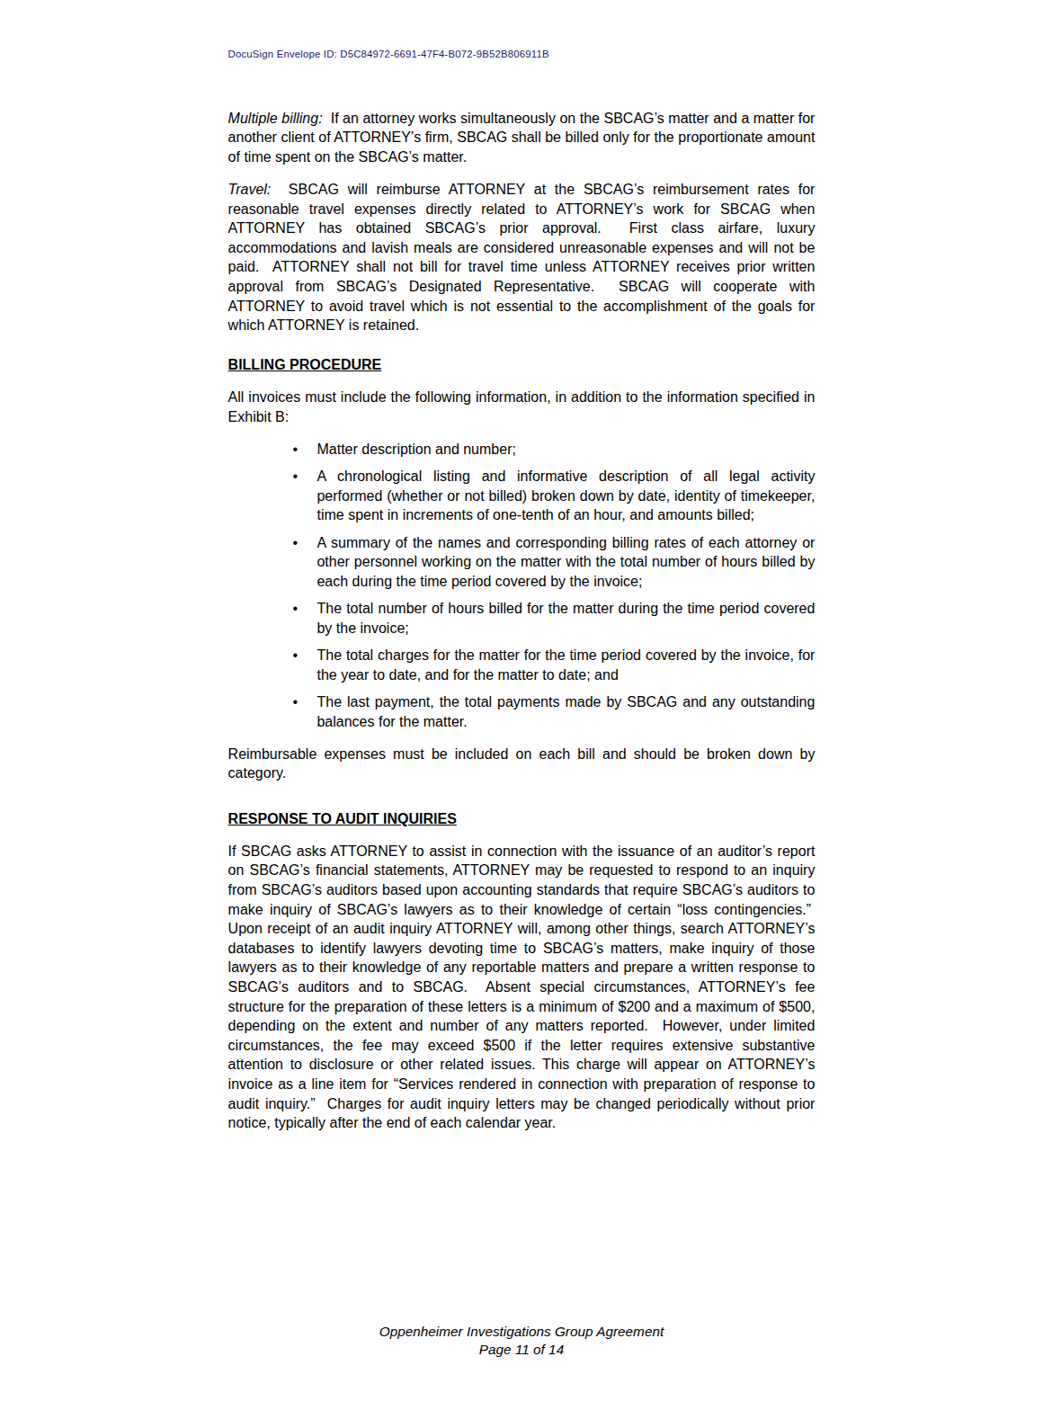DocuSign Envelope ID: D5C84972-6691-47F4-B072-9B52B806911B
Multiple billing: If an attorney works simultaneously on the SBCAG’s matter and a matter for another client of ATTORNEY’s firm, SBCAG shall be billed only for the proportionate amount of time spent on the SBCAG’s matter.
Travel: SBCAG will reimburse ATTORNEY at the SBCAG’s reimbursement rates for reasonable travel expenses directly related to ATTORNEY’s work for SBCAG when ATTORNEY has obtained SBCAG’s prior approval. First class airfare, luxury accommodations and lavish meals are considered unreasonable expenses and will not be paid. ATTORNEY shall not bill for travel time unless ATTORNEY receives prior written approval from SBCAG’s Designated Representative. SBCAG will cooperate with ATTORNEY to avoid travel which is not essential to the accomplishment of the goals for which ATTORNEY is retained.
BILLING PROCEDURE
All invoices must include the following information, in addition to the information specified in Exhibit B:
Matter description and number;
A chronological listing and informative description of all legal activity performed (whether or not billed) broken down by date, identity of timekeeper, time spent in increments of one-tenth of an hour, and amounts billed;
A summary of the names and corresponding billing rates of each attorney or other personnel working on the matter with the total number of hours billed by each during the time period covered by the invoice;
The total number of hours billed for the matter during the time period covered by the invoice;
The total charges for the matter for the time period covered by the invoice, for the year to date, and for the matter to date; and
The last payment, the total payments made by SBCAG and any outstanding balances for the matter.
Reimbursable expenses must be included on each bill and should be broken down by category.
RESPONSE TO AUDIT INQUIRIES
If SBCAG asks ATTORNEY to assist in connection with the issuance of an auditor’s report on SBCAG’s financial statements, ATTORNEY may be requested to respond to an inquiry from SBCAG’s auditors based upon accounting standards that require SBCAG’s auditors to make inquiry of SBCAG’s lawyers as to their knowledge of certain “loss contingencies.” Upon receipt of an audit inquiry ATTORNEY will, among other things, search ATTORNEY’s databases to identify lawyers devoting time to SBCAG’s matters, make inquiry of those lawyers as to their knowledge of any reportable matters and prepare a written response to SBCAG’s auditors and to SBCAG. Absent special circumstances, ATTORNEY’s fee structure for the preparation of these letters is a minimum of $200 and a maximum of $500, depending on the extent and number of any matters reported. However, under limited circumstances, the fee may exceed $500 if the letter requires extensive substantive attention to disclosure or other related issues. This charge will appear on ATTORNEY’s invoice as a line item for “Services rendered in connection with preparation of response to audit inquiry.” Charges for audit inquiry letters may be changed periodically without prior notice, typically after the end of each calendar year.
Oppenheimer Investigations Group Agreement
Page 11 of 14